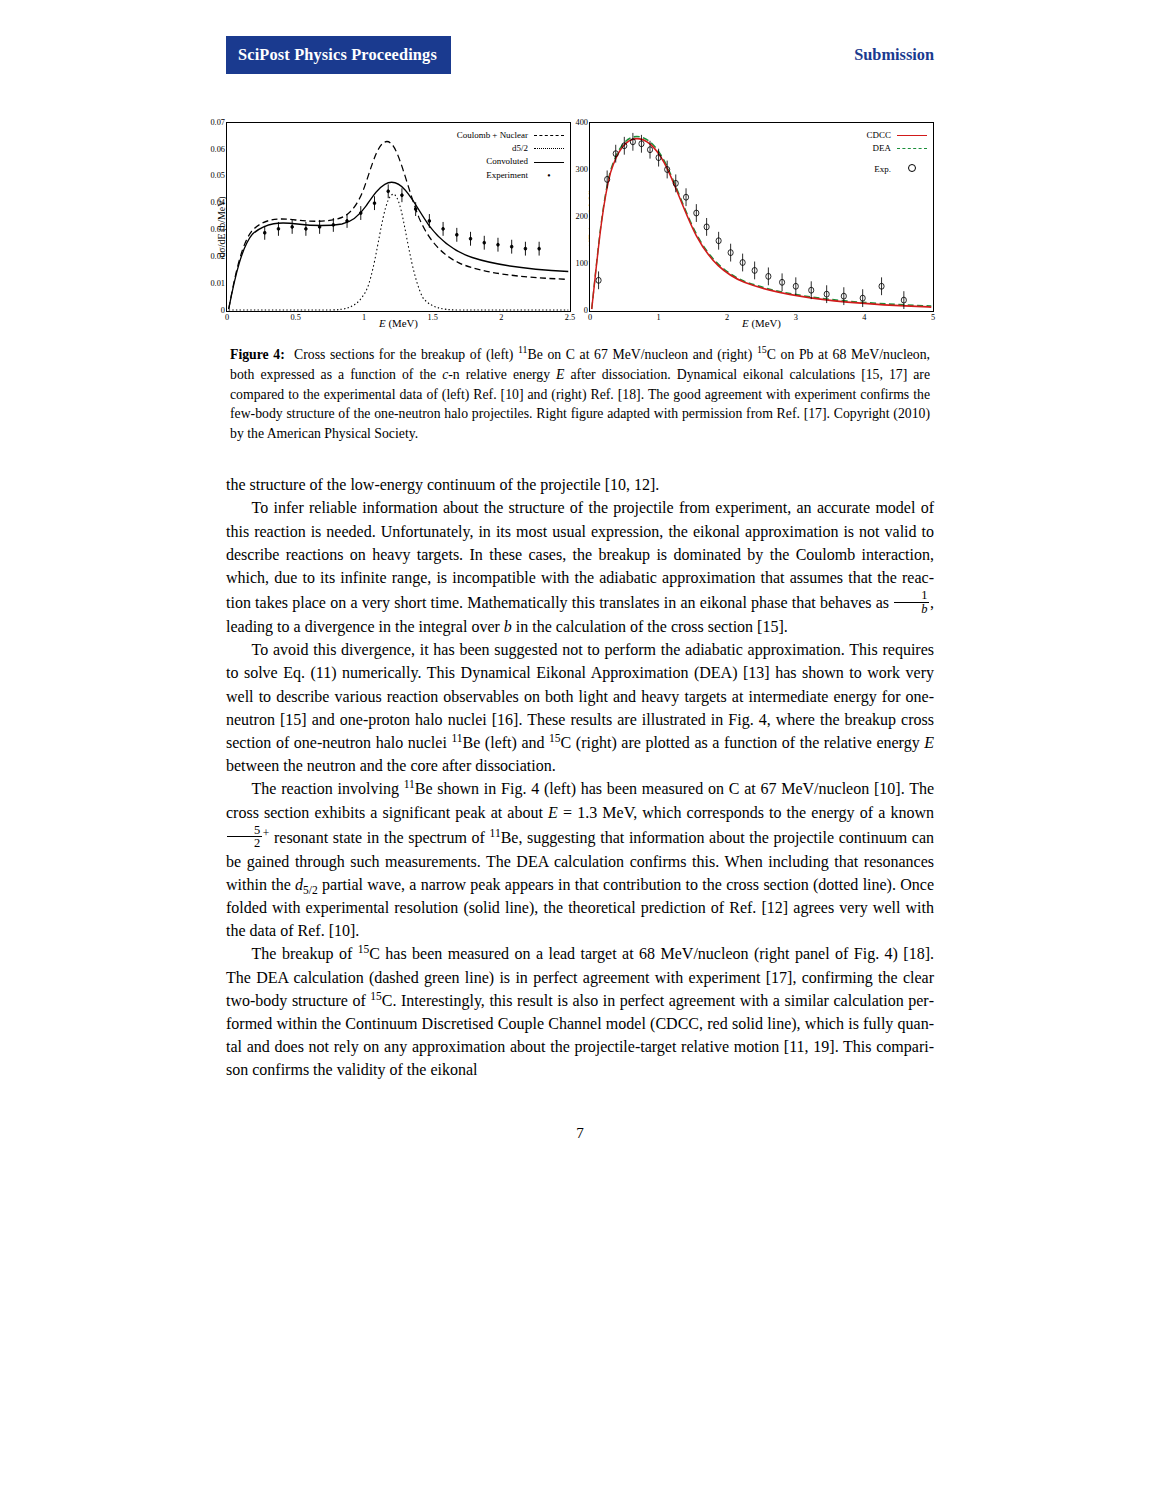SciPost Physics Proceedings
Submission
dσ/dE (b/MeV)
0.07 0.06 0.05 0.04 0.03 0.02 0.01 0
0 0.5 1 1.5 2 2.5
Coulomb + Nuclear
d5/2
Convoluted
Experiment•
E (MeV)
dσbu/dE (mb/MeV)
400 300 200 100 0
0 1 2 3 4 5
CDCC
DEA
Exp.
E (MeV)
Figure 4: Cross sections for the breakup of (left) 11Be on C at 67 MeV/nucleon and (right) 15C on Pb at 68 MeV/nucleon, both expressed as a function of the c-n relative energy E after dissociation. Dynamical eikonal calculations [15, 17] are compared to the experimental data of (left) Ref. [10] and (right) Ref. [18]. The good agreement with experiment confirms the few-body structure of the one-neutron halo projectiles. Right figure adapted with permission from Ref. [17]. Copyright (2010) by the American Physical Society.
the structure of the low-energy continuum of the projectile [10, 12].
To infer reliable information about the structure of the projectile from experiment, an accurate model of this reaction is needed. Unfortunately, in its most usual expression, the eikonal approximation is not valid to describe reactions on heavy targets. In these cases, the breakup is dominated by the Coulomb interaction, which, due to its infinite range, is incompatible with the adiabatic approximation that assumes that the reaction takes place on a very short time. Mathematically this translates in an eikonal phase that behaves as 1 b, leading to a divergence in the integral over b in the calculation of the cross section [15].
To avoid this divergence, it has been suggested not to perform the adiabatic approximation. This requires to solve Eq. (11) numerically. This Dynamical Eikonal Approximation (DEA) [13] has shown to work very well to describe various reaction observables on both light and heavy targets at intermediate energy for one-neutron [15] and one-proton halo nuclei [16]. These results are illustrated in Fig. 4, where the breakup cross section of one-neutron halo nuclei 11Be (left) and 15C (right) are plotted as a function of the relative energy E between the neutron and the core after dissociation.
The reaction involving 11Be shown in Fig. 4 (left) has been measured on C at 67 MeV/nucleon [10]. The cross section exhibits a significant peak at about E = 1.3 MeV, which corresponds to the energy of a known 52+ resonant state in the spectrum of 11Be, suggesting that information about the projectile continuum can be gained through such measurements. The DEA calculation confirms this. When including that resonances within the d5/2 partial wave, a narrow peak appears in that contribution to the cross section (dotted line). Once folded with experimental resolution (solid line), the theoretical prediction of Ref. [12] agrees very well with the data of Ref. [10].
The breakup of 15C has been measured on a lead target at 68 MeV/nucleon (right panel of Fig. 4) [18]. The DEA calculation (dashed green line) is in perfect agreement with experiment [17], confirming the clear two-body structure of 15C. Interestingly, this result is also in perfect agreement with a similar calculation performed within the Continuum Discretised Couple Channel model (CDCC, red solid line), which is fully quantal and does not rely on any approximation about the projectile-target relative motion [11, 19]. This comparison confirms the validity of the eikonal
7